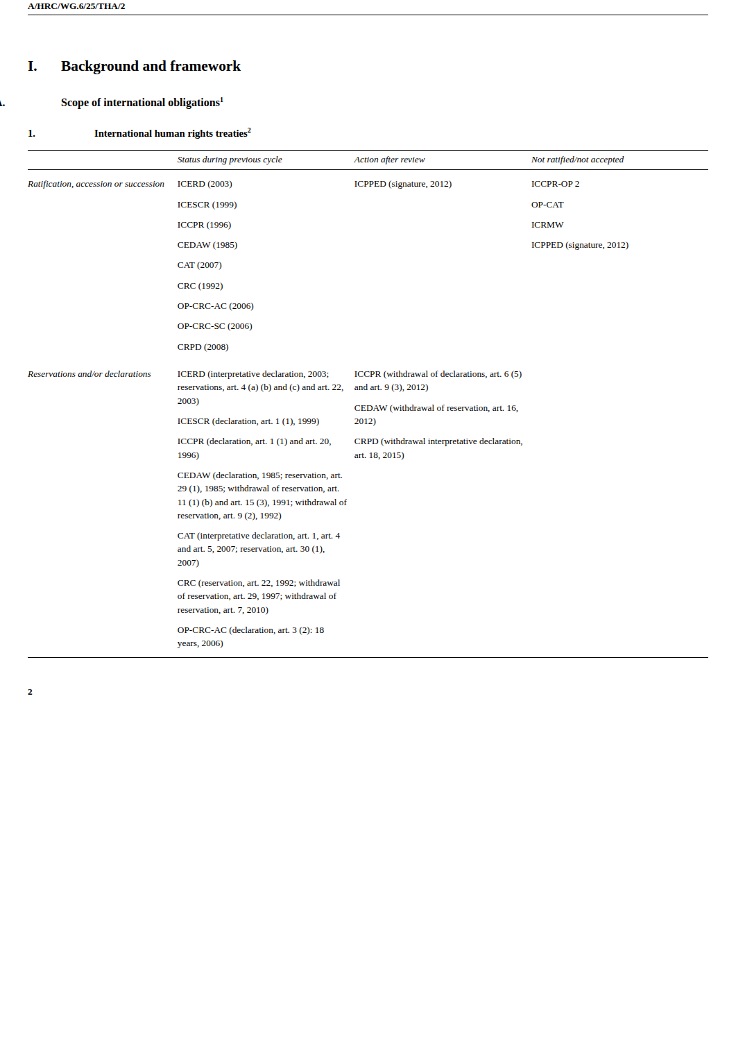A/HRC/WG.6/25/THA/2
I. Background and framework
A. Scope of international obligations1
1. International human rights treaties2
| | Status during previous cycle | Action after review | Not ratified/not accepted |
| --- | --- | --- | --- |
| Ratification, accession or succession | ICERD (2003) ICESCR (1999) ICCPR (1996) CEDAW (1985) CAT (2007) CRC (1992) OP-CRC-AC (2006) OP-CRC-SC (2006) CRPD (2008) | ICPPED (signature, 2012) | ICCPR-OP 2 OP-CAT ICRMW ICPPED (signature, 2012) |
| Reservations and/or declarations | ICERD (interpretative declaration, 2003; reservations, art. 4 (a) (b) and (c) and art. 22, 2003) ICESCR (declaration, art. 1 (1), 1999) ICCPR (declaration, art. 1 (1) and art. 20, 1996) CEDAW (declaration, 1985; reservation, art. 29 (1), 1985; withdrawal of reservation, art. 11 (1) (b) and art. 15 (3), 1991; withdrawal of reservation, art. 9 (2), 1992) CAT (interpretative declaration, art. 1, art. 4 and art. 5, 2007; reservation, art. 30 (1), 2007) CRC (reservation, art. 22, 1992; withdrawal of reservation, art. 29, 1997; withdrawal of reservation, art. 7, 2010) OP-CRC-AC (declaration, art. 3 (2): 18 years, 2006) | ICCPR (withdrawal of declarations, art. 6 (5) and art. 9 (3), 2012) CEDAW (withdrawal of reservation, art. 16, 2012) CRPD (withdrawal interpretative declaration, art. 18, 2015) | |
2